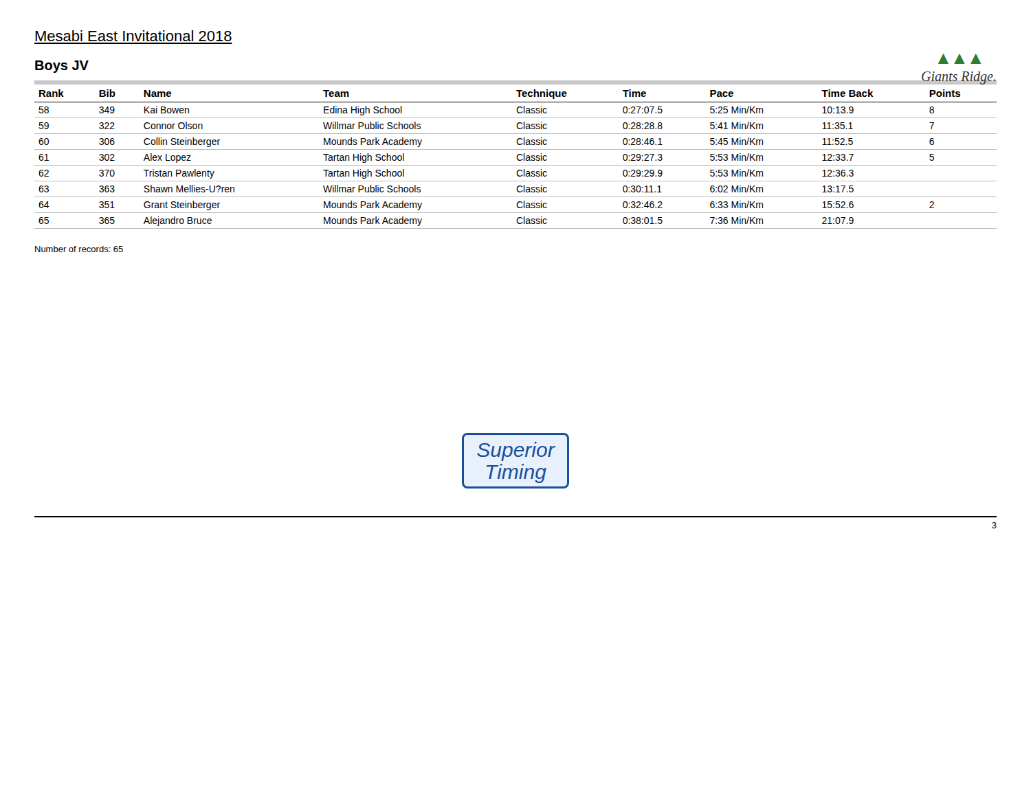▲▲▲
Giants Ridge.
Mesabi East Invitational 2018
Boys JV
| Rank | Bib | Name | Team | Technique | Time | Pace | Time Back | Points |
| --- | --- | --- | --- | --- | --- | --- | --- | --- |
| 58 | 349 | Kai Bowen | Edina High School | Classic | 0:27:07.5 | 5:25 Min/Km | 10:13.9 | 8 |
| 59 | 322 | Connor Olson | Willmar Public Schools | Classic | 0:28:28.8 | 5:41 Min/Km | 11:35.1 | 7 |
| 60 | 306 | Collin Steinberger | Mounds Park Academy | Classic | 0:28:46.1 | 5:45 Min/Km | 11:52.5 | 6 |
| 61 | 302 | Alex Lopez | Tartan High School | Classic | 0:29:27.3 | 5:53 Min/Km | 12:33.7 | 5 |
| 62 | 370 | Tristan Pawlenty | Tartan High School | Classic | 0:29:29.9 | 5:53 Min/Km | 12:36.3 | |
| 63 | 363 | Shawn Mellies-U?ren | Willmar Public Schools | Classic | 0:30:11.1 | 6:02 Min/Km | 13:17.5 | |
| 64 | 351 | Grant Steinberger | Mounds Park Academy | Classic | 0:32:46.2 | 6:33 Min/Km | 15:52.6 | 2 |
| 65 | 365 | Alejandro Bruce | Mounds Park Academy | Classic | 0:38:01.5 | 7:36 Min/Km | 21:07.9 | |
Number of records: 65
Superior
Timing
3